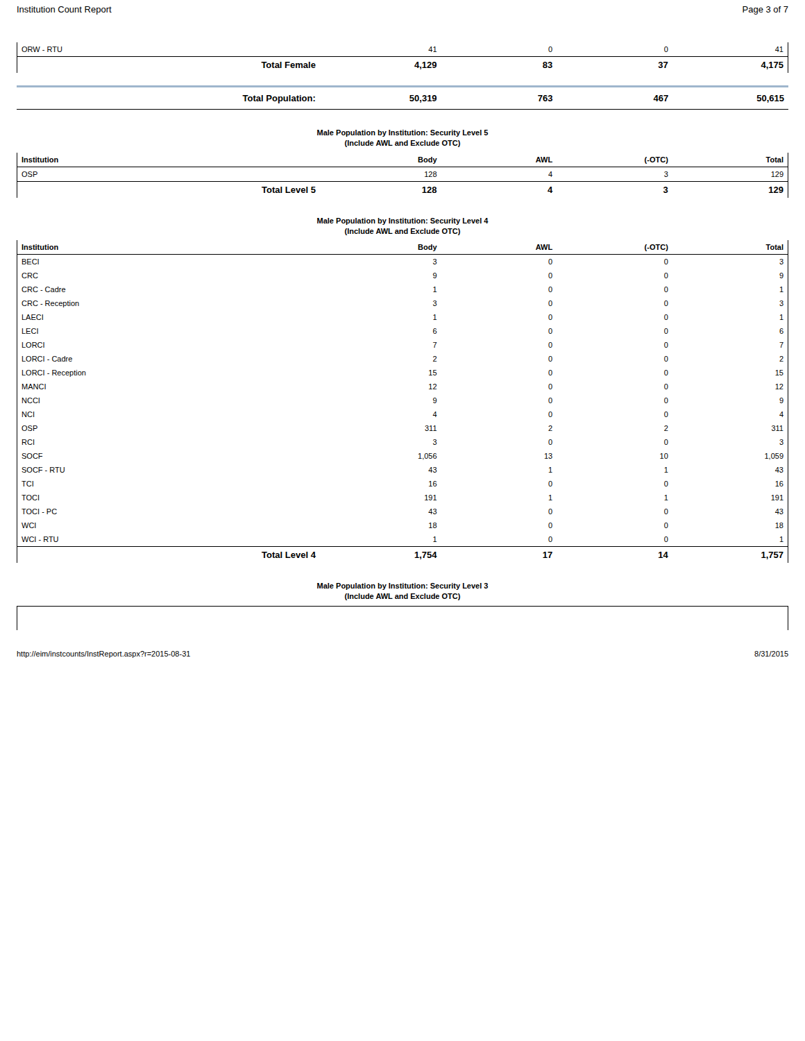Institution Count Report
Page 3 of 7
| ORW - RTU | 41 | 0 | 0 | 41 |
| Total Female | 4,129 | 83 | 37 | 4,175 |
| Total Population: | 50,319 | 763 | 467 | 50,615 |
Male Population by Institution: Security Level 5
(Include AWL and Exclude OTC)
| Institution | Body | AWL | (-OTC) | Total |
| --- | --- | --- | --- | --- |
| OSP | 128 | 4 | 3 | 129 |
| Total Level 5 | 128 | 4 | 3 | 129 |
Male Population by Institution: Security Level 4
(Include AWL and Exclude OTC)
| Institution | Body | AWL | (-OTC) | Total |
| --- | --- | --- | --- | --- |
| BECI | 3 | 0 | 0 | 3 |
| CRC | 9 | 0 | 0 | 9 |
| CRC - Cadre | 1 | 0 | 0 | 1 |
| CRC - Reception | 3 | 0 | 0 | 3 |
| LAECI | 1 | 0 | 0 | 1 |
| LECI | 6 | 0 | 0 | 6 |
| LORCI | 7 | 0 | 0 | 7 |
| LORCI - Cadre | 2 | 0 | 0 | 2 |
| LORCI - Reception | 15 | 0 | 0 | 15 |
| MANCI | 12 | 0 | 0 | 12 |
| NCCI | 9 | 0 | 0 | 9 |
| NCI | 4 | 0 | 0 | 4 |
| OSP | 311 | 2 | 2 | 311 |
| RCI | 3 | 0 | 0 | 3 |
| SOCF | 1,056 | 13 | 10 | 1,059 |
| SOCF - RTU | 43 | 1 | 1 | 43 |
| TCI | 16 | 0 | 0 | 16 |
| TOCI | 191 | 1 | 1 | 191 |
| TOCI - PC | 43 | 0 | 0 | 43 |
| WCI | 18 | 0 | 0 | 18 |
| WCI - RTU | 1 | 0 | 0 | 1 |
| Total Level 4 | 1,754 | 17 | 14 | 1,757 |
Male Population by Institution: Security Level 3
(Include AWL and Exclude OTC)
http://eim/instcounts/InstReport.aspx?r=2015-08-31
8/31/2015